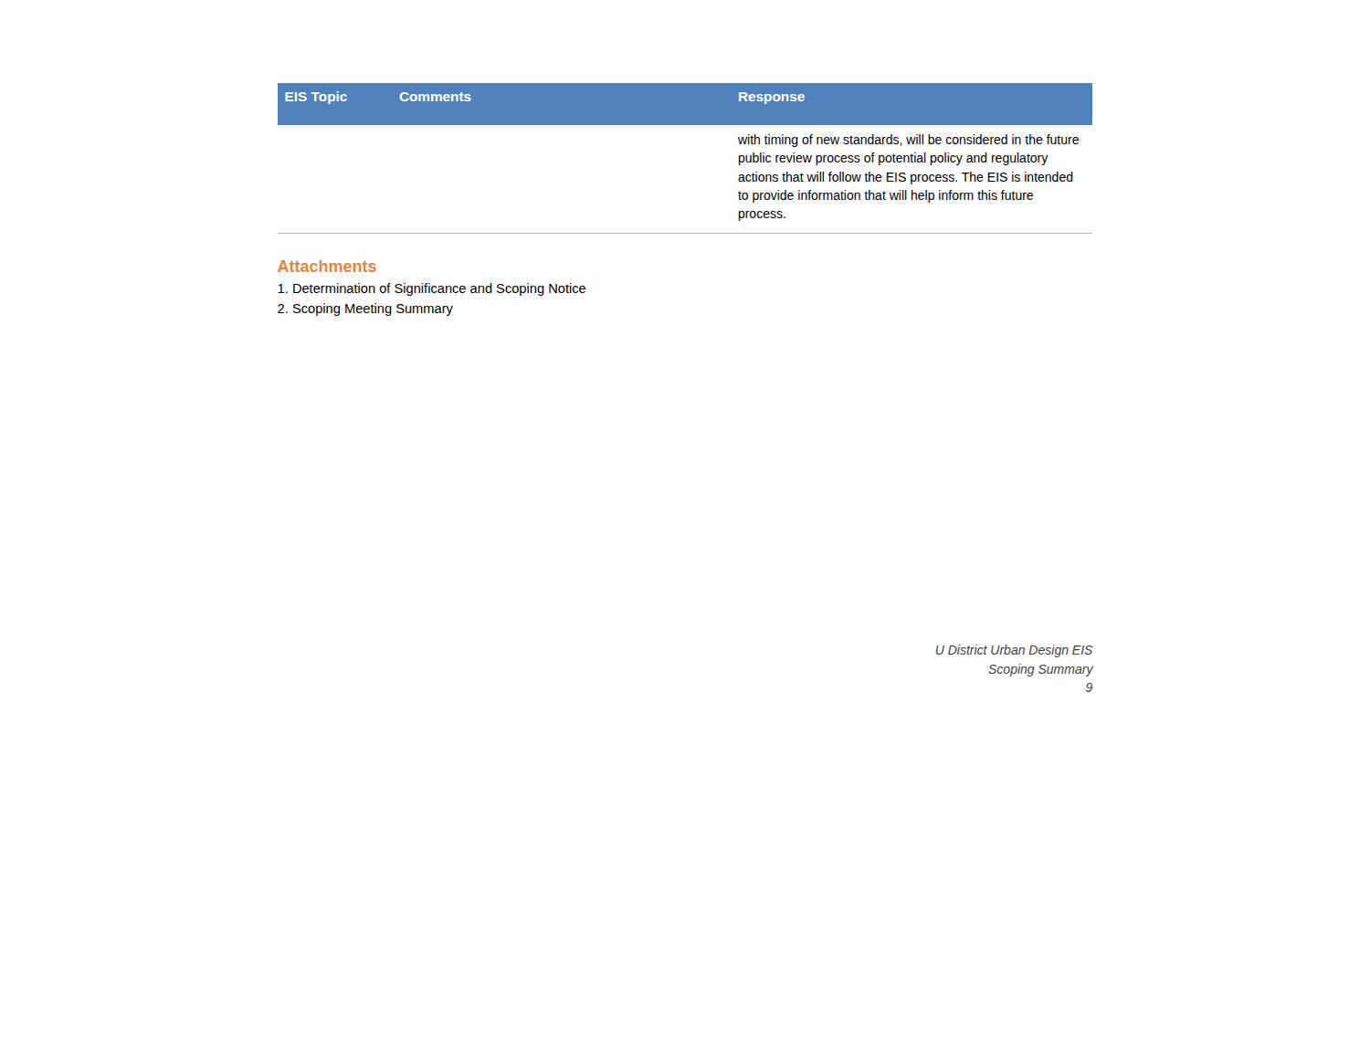| EIS Topic | Comments | Response |
| --- | --- | --- |
| | | with timing of new standards, will be considered in the future public review process of potential policy and regulatory actions that will follow the EIS process. The EIS is intended to provide information that will help inform this future process. |
Attachments
1. Determination of Significance and Scoping Notice
2. Scoping Meeting Summary
U District Urban Design EIS
Scoping Summary
9